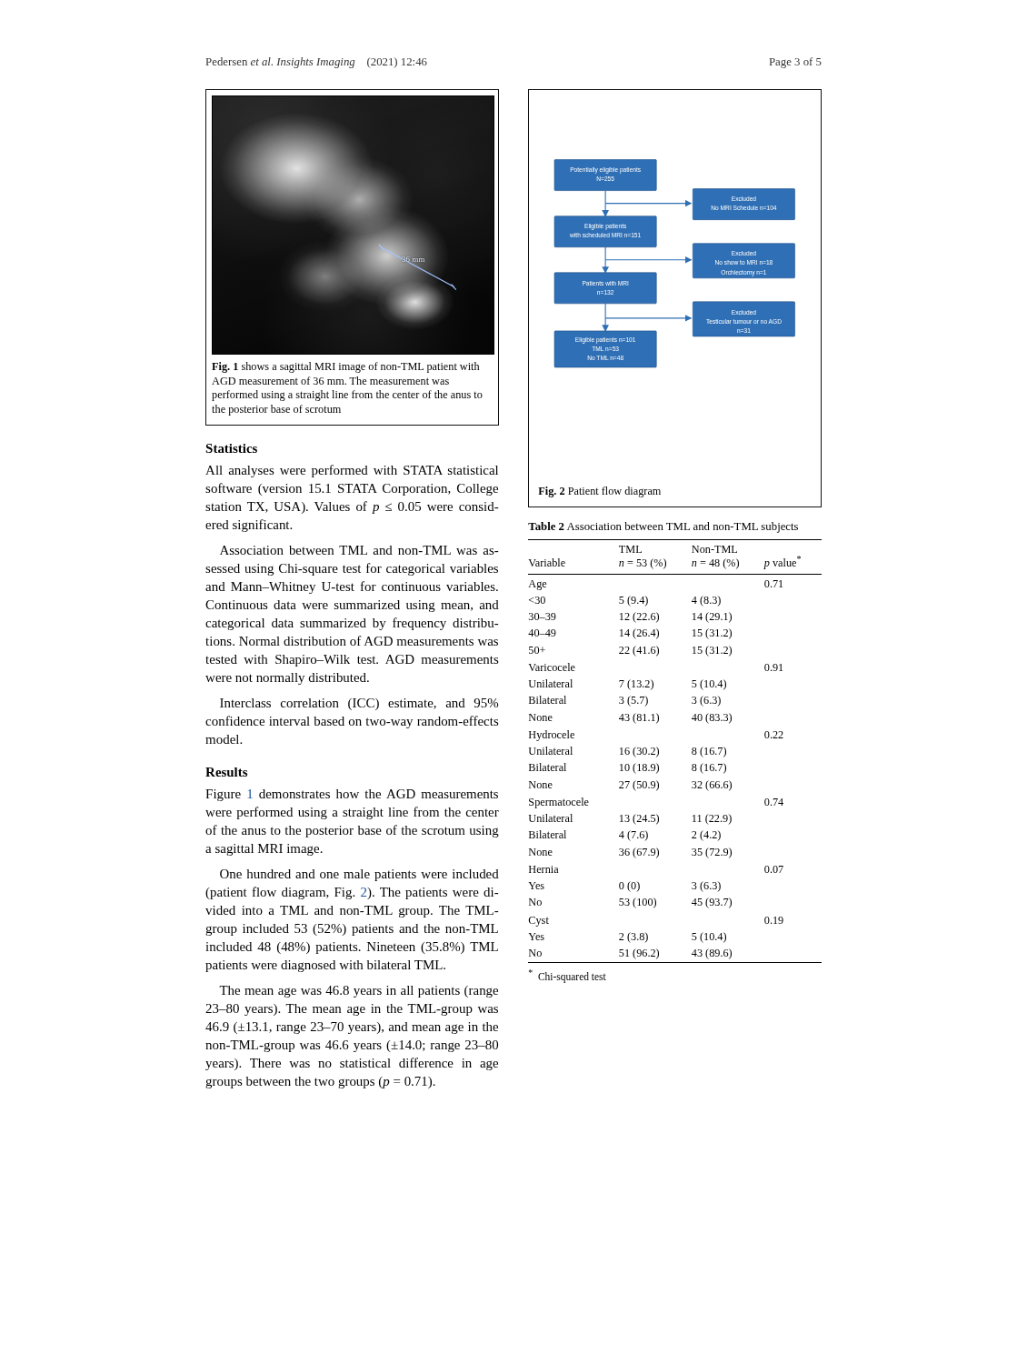Pedersen et al. Insights Imaging (2021) 12:46
Page 3 of 5
36 mm
Fig. 1 shows a sagittal MRI image of non-TML patient with AGD measurement of 36 mm. The measurement was performed using a straight line from the center of the anus to the posterior base of scrotum
Statistics
All analyses were performed with STATA statistical software (version 15.1 STATA Corporation, College station TX, USA). Values of p ≤ 0.05 were considered significant.
Association between TML and non-TML was assessed using Chi-square test for categorical variables and Mann–Whitney U-test for continuous variables. Continuous data were summarized using mean, and categorical data summarized by frequency distributions. Normal distribution of AGD measurements was tested with Shapiro–Wilk test. AGD measurements were not normally distributed.
Interclass correlation (ICC) estimate, and 95% confidence interval based on two-way random-effects model.
Results
Figure 1 demonstrates how the AGD measurements were performed using a straight line from the center of the anus to the posterior base of the scrotum using a sagittal MRI image.
One hundred and one male patients were included (patient flow diagram, Fig. 2). The patients were divided into a TML and non-TML group. The TML-group included 53 (52%) patients and the non-TML included 48 (48%) patients. Nineteen (35.8%) TML patients were diagnosed with bilateral TML.
The mean age was 46.8 years in all patients (range 23–80 years). The mean age in the TML-group was 46.9 (±13.1, range 23–70 years), and mean age in the non-TML-group was 46.6 years (±14.0; range 23–80 years). There was no statistical difference in age groups between the two groups (p = 0.71).
Potentially eligible patients N=255 Excluded No MRI Schedule n=104 Eligible patients with scheduled MRI n=151 Excluded No show to MRI n=18 Orchiectomy n=1 Patients with MRI n=132 Excluded Testicular tumour or no AGD n=31 Eligible patients n=101 TML n=53 No TML n=48
Fig. 2 Patient flow diagram
Table 2 Association between TML and non-TML subjects
| Variable | TML n = 53 (%) | Non-TML n = 48 (%) | p value * |
| --- | --- | --- | --- |
| Age | | | 0.71 |
| <30 | 5 (9.4) | 4 (8.3) | |
| 30–39 | 12 (22.6) | 14 (29.1) | |
| 40–49 | 14 (26.4) | 15 (31.2) | |
| 50+ | 22 (41.6) | 15 (31.2) | |
| Varicocele | | | 0.91 |
| Unilateral | 7 (13.2) | 5 (10.4) | |
| Bilateral | 3 (5.7) | 3 (6.3) | |
| None | 43 (81.1) | 40 (83.3) | |
| Hydrocele | | | 0.22 |
| Unilateral | 16 (30.2) | 8 (16.7) | |
| Bilateral | 10 (18.9) | 8 (16.7) | |
| None | 27 (50.9) | 32 (66.6) | |
| Spermatocele | | | 0.74 |
| Unilateral | 13 (24.5) | 11 (22.9) | |
| Bilateral | 4 (7.6) | 2 (4.2) | |
| None | 36 (67.9) | 35 (72.9) | |
| Hernia | | | 0.07 |
| Yes | 0 (0) | 3 (6.3) | |
| No | 53 (100) | 45 (93.7) | |
| Cyst | | | 0.19 |
| Yes | 2 (3.8) | 5 (10.4) | |
| No | 51 (96.2) | 43 (89.6) | |
* Chi-squared test